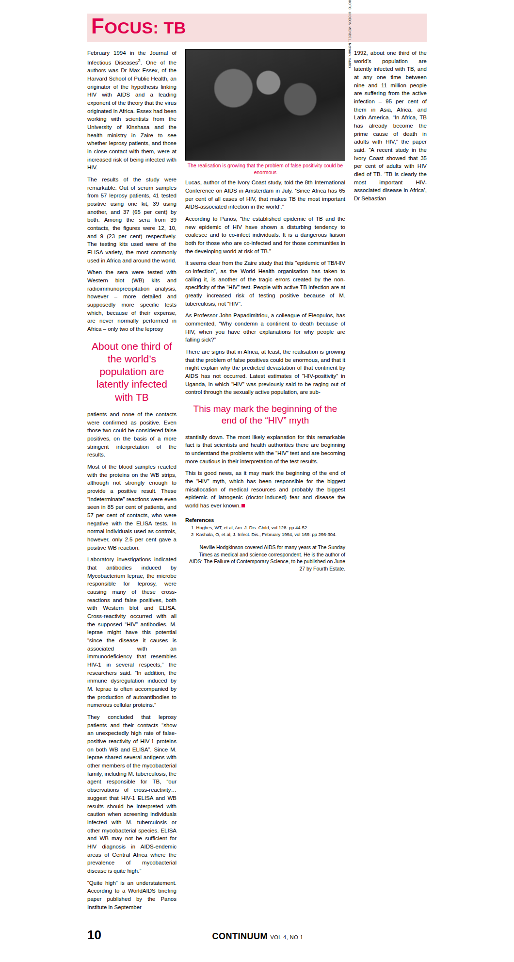FOCUS: TB
February 1994 in the Journal of Infectious Diseases2. One of the authors was Dr Max Essex, of the Harvard School of Public Health, an originator of the hypothesis linking HIV with AIDS and a leading exponent of the theory that the virus originated in Africa. Essex had been working with scientists from the University of Kinshasa and the health ministry in Zaire to see whether leprosy patients, and those in close contact with them, were at increased risk of being infected with HIV.
The results of the study were remarkable. Out of serum samples from 57 leprosy patients, 41 tested positive using one kit, 39 using another, and 37 (65 per cent) by both. Among the sera from 39 contacts, the figures were 12, 10, and 9 (23 per cent) respectively. The testing kits used were of the ELISA variety, the most commonly used in Africa and around the world.
When the sera were tested with Western blot (WB) kits and radioimmunoprecipitation analysis, however – more detailed and supposedly more specific tests which, because of their expense, are never normally performed in Africa – only two of the leprosy
About one third of the world’s population are latently infected with TB
patients and none of the contacts were confirmed as positive. Even those two could be considered false positives, on the basis of a more stringent interpretation of the results.
Most of the blood samples reacted with the proteins on the WB strips, although not strongly enough to provide a positive result. These “indeterminate” reactions were even seen in 85 per cent of patients, and 57 per cent of contacts, who were negative with the ELISA tests. In normal individuals used as controls, however, only 2.5 per cent gave a positive WB reaction.
Laboratory investigations indicated that antibodies induced by Mycobacterium leprae, the microbe responsible for leprosy, were causing many of these cross-reactions and false positives, both with Western blot and ELISA. Cross-reactivity occurred with all the supposed “HIV” antibodies. M. leprae might have this potential “since the disease it causes is associated with an immunodeficiency that resembles HIV-1 in several respects,” the researchers said. “In addition, the immune dysregulation induced by M. leprae is often accompanied by the production of autoantibodies to numerous cellular proteins.”
They concluded that leprosy patients and their contacts “show an unexpectedly high rate of false-positive reactivity of HIV-1 proteins on both WB and ELISA”. Since M. leprae shared several antigens with other members of the mycobacterial family, including M. tuberculosis, the agent responsible for TB, “our observations of cross-reactivity…suggest that HIV-1 ELISA and WB results should be interpreted with caution when screening individuals infected with M. tuberculosis or other mycobacterial species. ELISA and WB may not be sufficient for HIV diagnosis in AIDS-endemic areas of Central Africa where the prevalence of mycobacterial disease is quite high.”
“Quite high” is an understatement. According to a WorldAIDS briefing paper published by the Panos Institute in September
PHOTO: GIDEON MENDEL, Network matrix
The realisation is growing that the problem of false positivity could be enormous
Lucas, author of the Ivory Coast study, told the 8th International Conference on AIDS in Amsterdam in July. ‘Since Africa has 65 per cent of all cases of HIV, that makes TB the most important AIDS-associated infection in the world’.”
According to Panos, “the established epidemic of TB and the new epidemic of HIV have shown a disturbing tendency to coalesce and to co-infect individuals. It is a dangerous liaison both for those who are co-infected and for those communities in the developing world at risk of TB.”
It seems clear from the Zaire study that this “epidemic of TB/HIV co-infection”, as the World Health organisation has taken to calling it, is another of the tragic errors created by the non-specificity of the “HIV” test. People with active TB infection are at greatly increased risk of testing positive because of M. tuberculosis, not “HIV”.
As Professor John Papadimitriou, a colleague of Eleopulos, has commented, “Why condemn a continent to death because of HIV, when you have other explanations for why people are falling sick?”
There are signs that in Africa, at least, the realisation is growing that the problem of false positives could be enormous, and that it might explain why the predicted devastation of that continent by AIDS has not occurred. Latest estimates of “HIV-positivity” in Uganda, in which “HIV” was previously said to be raging out of control through the sexually active population, are sub-
This may mark the beginning of the end of the “HIV” myth
stantially down. The most likely explanation for this remarkable fact is that scientists and health authorities there are beginning to understand the problems with the “HIV” test and are becoming more cautious in their interpretation of the test results.
This is good news, as it may mark the beginning of the end of the “HIV” myth, which has been responsible for the biggest misallocation of medical resources and probably the biggest epidemic of iatrogenic (doctor-induced) fear and disease the world has ever known.
References
1 Hughes, WT, et al, Am. J. Dis. Child, vol 128: pp 44-52.
2 Kashala, O, et al, J. Infect. Dis., February 1994, vol 169: pp 296-304.
Neville Hodgkinson covered AIDS for many years at The Sunday Times as medical and science correspondent. He is the author of AIDS: The Failure of Contemporary Science, to be published on June 27 by Fourth Estate.
1992, about one third of the world’s population are latently infected with TB, and at any one time between nine and 11 million people are suffering from the active infection – 95 per cent of them in Asia, Africa, and Latin America. “In Africa, TB has already become the prime cause of death in adults with HIV,” the paper said. “A recent study in the Ivory Coast showed that 35 per cent of adults with HIV died of TB. ‘TB is clearly the most important HIV-associated disease in Africa’, Dr Sebastian
10
CONTINUUM VOL 4, NO 1